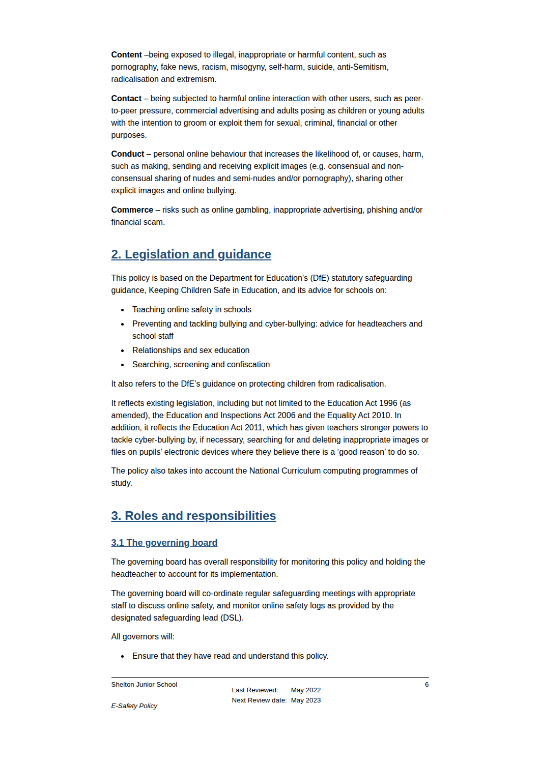Content –being exposed to illegal, inappropriate or harmful content, such as pornography, fake news, racism, misogyny, self-harm, suicide, anti-Semitism, radicalisation and extremism.
Contact – being subjected to harmful online interaction with other users, such as peer-to-peer pressure, commercial advertising and adults posing as children or young adults with the intention to groom or exploit them for sexual, criminal, financial or other purposes.
Conduct – personal online behaviour that increases the likelihood of, or causes, harm, such as making, sending and receiving explicit images (e.g. consensual and non-consensual sharing of nudes and semi-nudes and/or pornography), sharing other explicit images and online bullying.
Commerce – risks such as online gambling, inappropriate advertising, phishing and/or financial scam.
2. Legislation and guidance
This policy is based on the Department for Education’s (DfE) statutory safeguarding guidance, Keeping Children Safe in Education, and its advice for schools on:
Teaching online safety in schools
Preventing and tackling bullying and cyber-bullying: advice for headteachers and school staff
Relationships and sex education
Searching, screening and confiscation
It also refers to the DfE’s guidance on protecting children from radicalisation.
It reflects existing legislation, including but not limited to the Education Act 1996 (as amended), the Education and Inspections Act 2006 and the Equality Act 2010. In addition, it reflects the Education Act 2011, which has given teachers stronger powers to tackle cyber-bullying by, if necessary, searching for and deleting inappropriate images or files on pupils’ electronic devices where they believe there is a ‘good reason’ to do so.
The policy also takes into account the National Curriculum computing programmes of study.
3. Roles and responsibilities
3.1 The governing board
The governing board has overall responsibility for monitoring this policy and holding the headteacher to account for its implementation.
The governing board will co-ordinate regular safeguarding meetings with appropriate staff to discuss online safety, and monitor online safety logs as provided by the designated safeguarding lead (DSL).
All governors will:
Ensure that they have read and understand this policy.
Shelton Junior School
E-Safety Policy
| Last Reviewed: | May 2022 |
| Next Review date: | May 2023 |
6